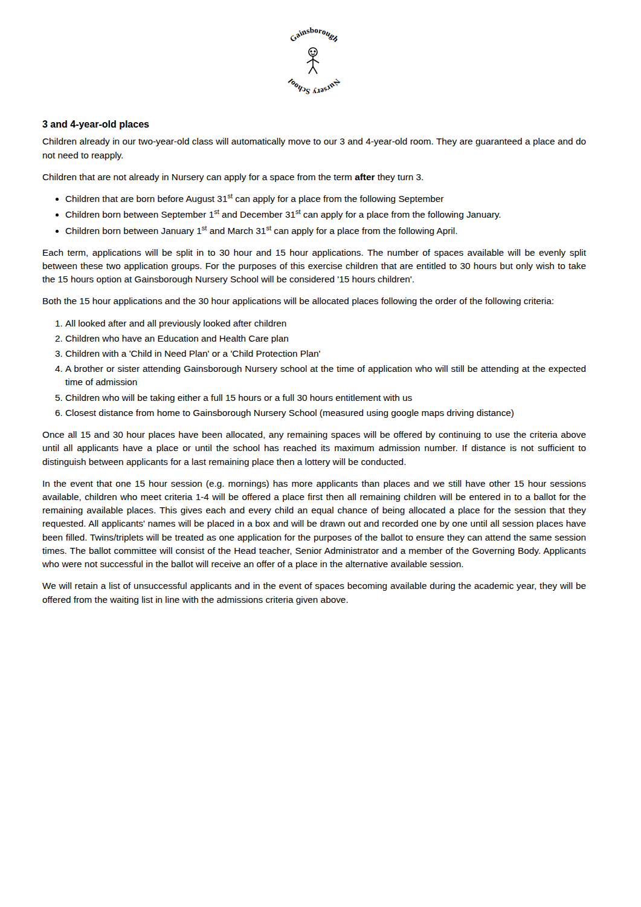Gainsborough Nursery School
3 and 4-year-old places
Children already in our two-year-old class will automatically move to our 3 and 4-year-old room. They are guaranteed a place and do not need to reapply.
Children that are not already in Nursery can apply for a space from the term after they turn 3.
Children that are born before August 31st can apply for a place from the following September
Children born between September 1st and December 31st can apply for a place from the following January.
Children born between January 1st and March 31st can apply for a place from the following April.
Each term, applications will be split in to 30 hour and 15 hour applications. The number of spaces available will be evenly split between these two application groups. For the purposes of this exercise children that are entitled to 30 hours but only wish to take the 15 hours option at Gainsborough Nursery School will be considered '15 hours children'.
Both the 15 hour applications and the 30 hour applications will be allocated places following the order of the following criteria:
All looked after and all previously looked after children
Children who have an Education and Health Care plan
Children with a 'Child in Need Plan' or a 'Child Protection Plan'
A brother or sister attending Gainsborough Nursery school at the time of application who will still be attending at the expected time of admission
Children who will be taking either a full 15 hours or a full 30 hours entitlement with us
Closest distance from home to Gainsborough Nursery School (measured using google maps driving distance)
Once all 15 and 30 hour places have been allocated, any remaining spaces will be offered by continuing to use the criteria above until all applicants have a place or until the school has reached its maximum admission number. If distance is not sufficient to distinguish between applicants for a last remaining place then a lottery will be conducted.
In the event that one 15 hour session (e.g. mornings) has more applicants than places and we still have other 15 hour sessions available, children who meet criteria 1-4 will be offered a place first then all remaining children will be entered in to a ballot for the remaining available places. This gives each and every child an equal chance of being allocated a place for the session that they requested. All applicants' names will be placed in a box and will be drawn out and recorded one by one until all session places have been filled. Twins/triplets will be treated as one application for the purposes of the ballot to ensure they can attend the same session times. The ballot committee will consist of the Head teacher, Senior Administrator and a member of the Governing Body. Applicants who were not successful in the ballot will receive an offer of a place in the alternative available session.
We will retain a list of unsuccessful applicants and in the event of spaces becoming available during the academic year, they will be offered from the waiting list in line with the admissions criteria given above.